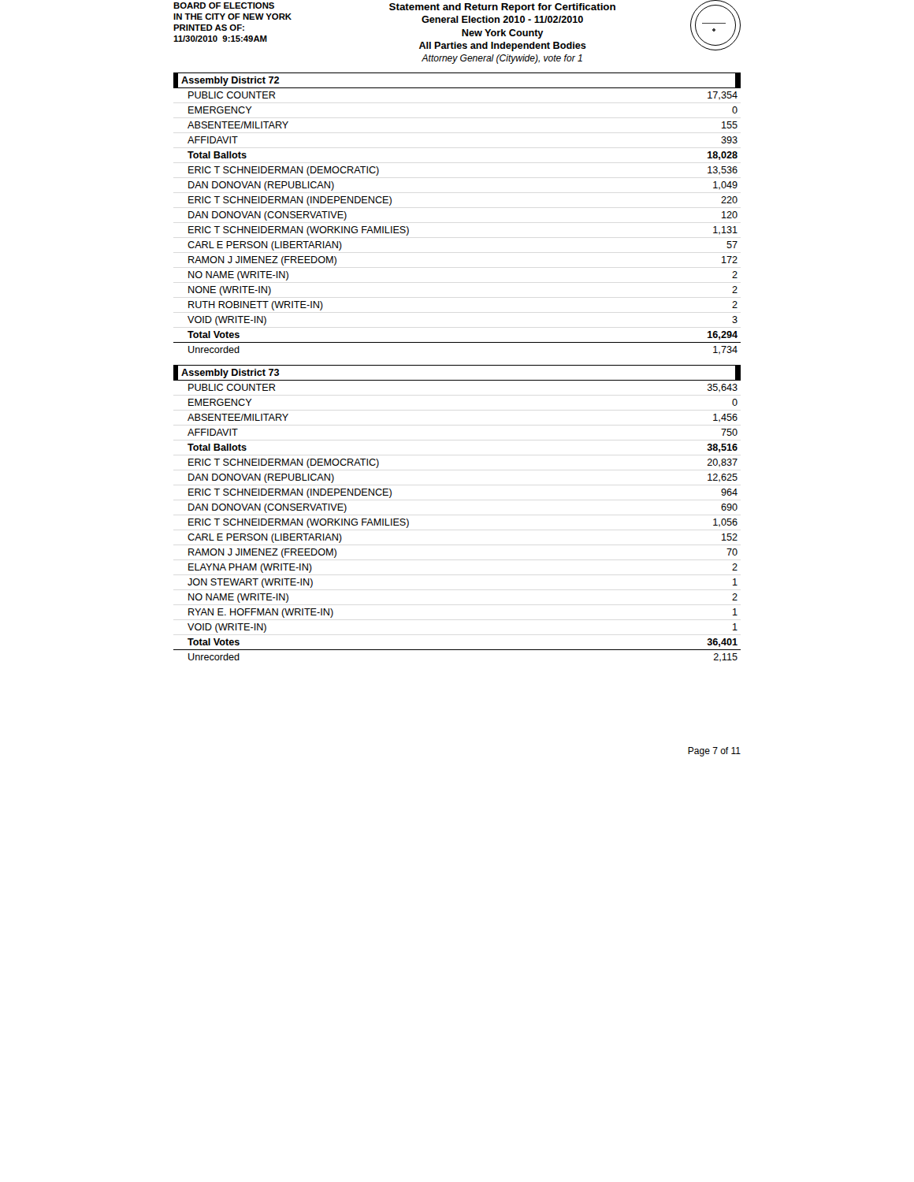BOARD OF ELECTIONS
IN THE CITY OF NEW YORK
PRINTED AS OF:
11/30/2010 9:15:49AM
Statement and Return Report for Certification
General Election 2010 - 11/02/2010
New York County
All Parties and Independent Bodies
Attorney General (Citywide), vote for 1
Assembly District 72
| PUBLIC COUNTER | 17,354 |
| EMERGENCY | 0 |
| ABSENTEE/MILITARY | 155 |
| AFFIDAVIT | 393 |
| Total Ballots | 18,028 |
| ERIC T SCHNEIDERMAN (DEMOCRATIC) | 13,536 |
| DAN DONOVAN (REPUBLICAN) | 1,049 |
| ERIC T SCHNEIDERMAN (INDEPENDENCE) | 220 |
| DAN DONOVAN (CONSERVATIVE) | 120 |
| ERIC T SCHNEIDERMAN (WORKING FAMILIES) | 1,131 |
| CARL E PERSON (LIBERTARIAN) | 57 |
| RAMON J JIMENEZ (FREEDOM) | 172 |
| NO NAME (WRITE-IN) | 2 |
| NONE (WRITE-IN) | 2 |
| RUTH ROBINETT (WRITE-IN) | 2 |
| VOID (WRITE-IN) | 3 |
| Total Votes | 16,294 |
| Unrecorded | 1,734 |
Assembly District 73
| PUBLIC COUNTER | 35,643 |
| EMERGENCY | 0 |
| ABSENTEE/MILITARY | 1,456 |
| AFFIDAVIT | 750 |
| Total Ballots | 38,516 |
| ERIC T SCHNEIDERMAN (DEMOCRATIC) | 20,837 |
| DAN DONOVAN (REPUBLICAN) | 12,625 |
| ERIC T SCHNEIDERMAN (INDEPENDENCE) | 964 |
| DAN DONOVAN (CONSERVATIVE) | 690 |
| ERIC T SCHNEIDERMAN (WORKING FAMILIES) | 1,056 |
| CARL E PERSON (LIBERTARIAN) | 152 |
| RAMON J JIMENEZ (FREEDOM) | 70 |
| ELAYNA PHAM (WRITE-IN) | 2 |
| JON STEWART (WRITE-IN) | 1 |
| NO NAME (WRITE-IN) | 2 |
| RYAN E. HOFFMAN (WRITE-IN) | 1 |
| VOID (WRITE-IN) | 1 |
| Total Votes | 36,401 |
| Unrecorded | 2,115 |
Page 7 of 11